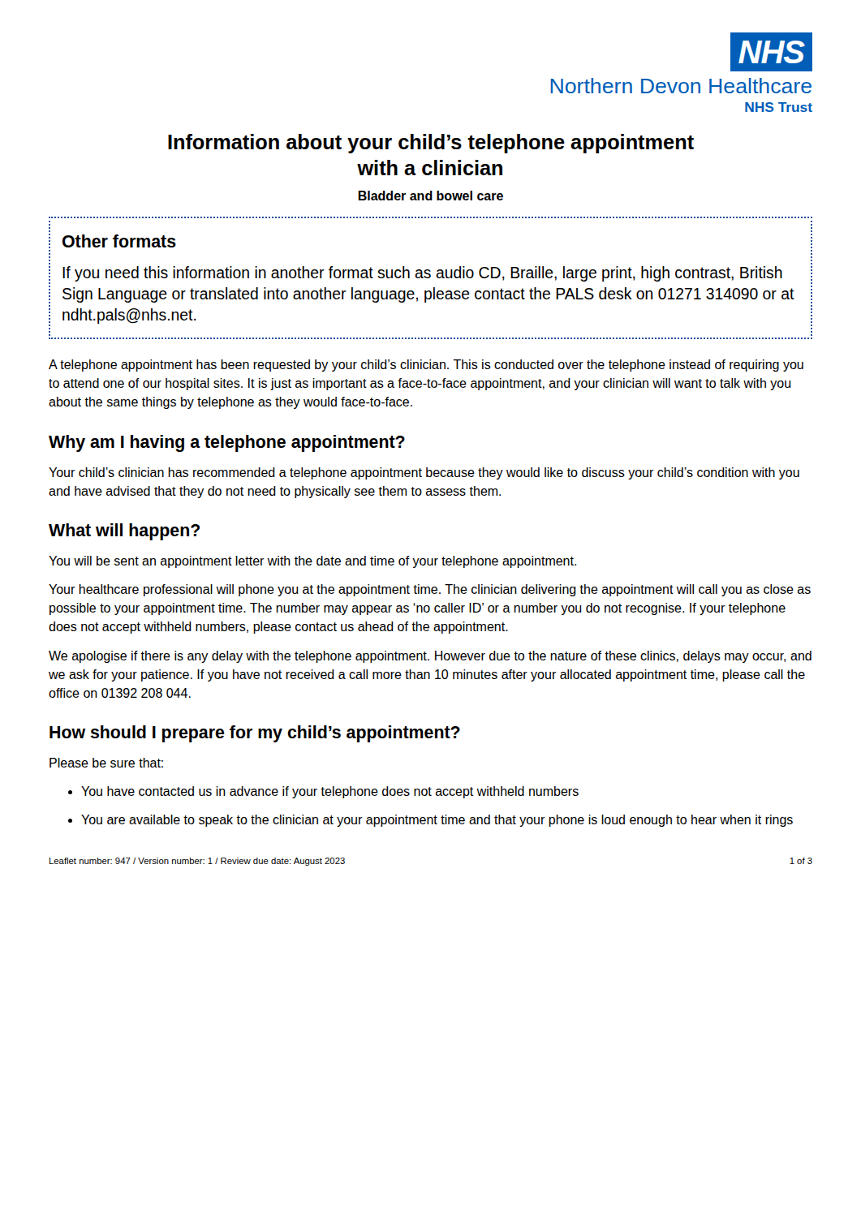NHS
Northern Devon Healthcare
NHS Trust
Information about your child’s telephone appointment
with a clinician
Bladder and bowel care
Other formats
If you need this information in another format such as audio CD, Braille, large print, high contrast, British Sign Language or translated into another language, please contact the PALS desk on 01271 314090 or at ndht.pals@nhs.net.
A telephone appointment has been requested by your child’s clinician. This is conducted over the telephone instead of requiring you to attend one of our hospital sites. It is just as important as a face-to-face appointment, and your clinician will want to talk with you about the same things by telephone as they would face-to-face.
Why am I having a telephone appointment?
Your child’s clinician has recommended a telephone appointment because they would like to discuss your child’s condition with you and have advised that they do not need to physically see them to assess them.
What will happen?
You will be sent an appointment letter with the date and time of your telephone appointment.
Your healthcare professional will phone you at the appointment time. The clinician delivering the appointment will call you as close as possible to your appointment time. The number may appear as ‘no caller ID’ or a number you do not recognise. If your telephone does not accept withheld numbers, please contact us ahead of the appointment.
We apologise if there is any delay with the telephone appointment. However due to the nature of these clinics, delays may occur, and we ask for your patience. If you have not received a call more than 10 minutes after your allocated appointment time, please call the office on 01392 208 044.
How should I prepare for my child’s appointment?
Please be sure that:
You have contacted us in advance if your telephone does not accept withheld numbers
You are available to speak to the clinician at your appointment time and that your phone is loud enough to hear when it rings
Leaflet number: 947 / Version number: 1 / Review due date: August 2023
1 of 3